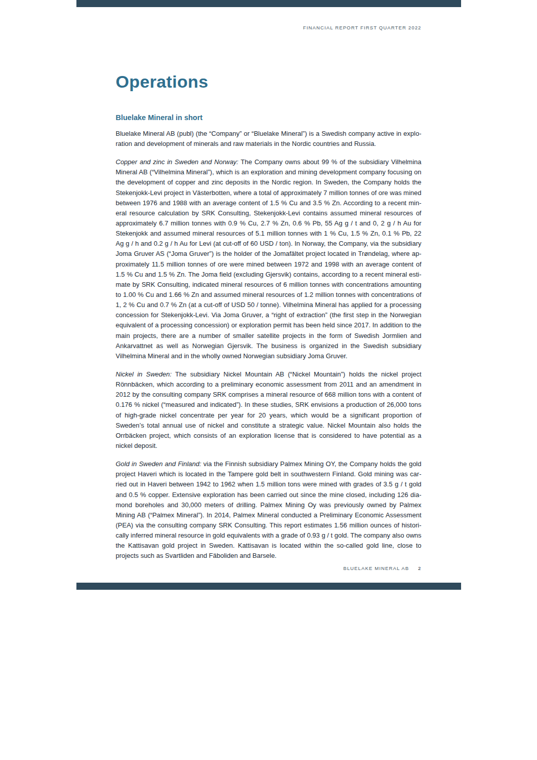Financial report first quarter 2022
Operations
Bluelake Mineral in short
Bluelake Mineral AB (publ) (the “Company” or “Bluelake Mineral”) is a Swedish company active in exploration and development of minerals and raw materials in the Nordic countries and Russia.
Copper and zinc in Sweden and Norway: The Company owns about 99 % of the subsidiary Vilhelmina Mineral AB (“Vilhelmina Mineral”), which is an exploration and mining development company focusing on the development of copper and zinc deposits in the Nordic region. In Sweden, the Company holds the Stekenjokk-Levi project in Västerbotten, where a total of approximately 7 million tonnes of ore was mined between 1976 and 1988 with an average content of 1.5 % Cu and 3.5 % Zn. According to a recent mineral resource calculation by SRK Consulting, Stekenjokk-Levi contains assumed mineral resources of approximately 6.7 million tonnes with 0.9 % Cu, 2.7 % Zn, 0.6 % Pb, 55 Ag g / t and 0, 2 g / h Au for Stekenjokk and assumed mineral resources of 5.1 million tonnes with 1 % Cu, 1.5 % Zn, 0.1 % Pb, 22 Ag g / h and 0.2 g / h Au for Levi (at cut-off of 60 USD / ton). In Norway, the Company, via the subsidiary Joma Gruver AS (“Joma Gruver”) is the holder of the Jomafältet project located in Trøndelag, where approximately 11.5 million tonnes of ore were mined between 1972 and 1998 with an average content of 1.5 % Cu and 1.5 % Zn. The Joma field (excluding Gjersvik) contains, according to a recent mineral estimate by SRK Consulting, indicated mineral resources of 6 million tonnes with concentrations amounting to 1.00 % Cu and 1.66 % Zn and assumed mineral resources of 1.2 million tonnes with concentrations of 1, 2 % Cu and 0.7 % Zn (at a cut-off of USD 50 / tonne). Vilhelmina Mineral has applied for a processing concession for Stekenjokk-Levi. Via Joma Gruver, a “right of extraction” (the first step in the Norwegian equivalent of a processing concession) or exploration permit has been held since 2017. In addition to the main projects, there are a number of smaller satellite projects in the form of Swedish Jormlien and Ankarvattnet as well as Norwegian Gjersvik. The business is organized in the Swedish subsidiary Vilhelmina Mineral and in the wholly owned Norwegian subsidiary Joma Gruver.
Nickel in Sweden: The subsidiary Nickel Mountain AB (“Nickel Mountain”) holds the nickel project Rönnbäcken, which according to a preliminary economic assessment from 2011 and an amendment in 2012 by the consulting company SRK comprises a mineral resource of 668 million tons with a content of 0.176 % nickel (“measured and indicated”). In these studies, SRK envisions a production of 26,000 tons of high-grade nickel concentrate per year for 20 years, which would be a significant proportion of Sweden’s total annual use of nickel and constitute a strategic value. Nickel Mountain also holds the Orrbäcken project, which consists of an exploration license that is considered to have potential as a nickel deposit.
Gold in Sweden and Finland: via the Finnish subsidiary Palmex Mining OY, the Company holds the gold project Haveri which is located in the Tampere gold belt in southwestern Finland. Gold mining was carried out in Haveri between 1942 to 1962 when 1.5 million tons were mined with grades of 3.5 g / t gold and 0.5 % copper. Extensive exploration has been carried out since the mine closed, including 126 diamond boreholes and 30,000 meters of drilling. Palmex Mining Oy was previously owned by Palmex Mining AB (“Palmex Mineral”). In 2014, Palmex Mineral conducted a Preliminary Economic Assessment (PEA) via the consulting company SRK Consulting. This report estimates 1.56 million ounces of historically inferred mineral resource in gold equivalents with a grade of 0.93 g / t gold. The company also owns the Kattisavan gold project in Sweden. Kattisavan is located within the so-called gold line, close to projects such as Svartliden and Fäboliden and Barsele.
Bluelake Mineral AB 2